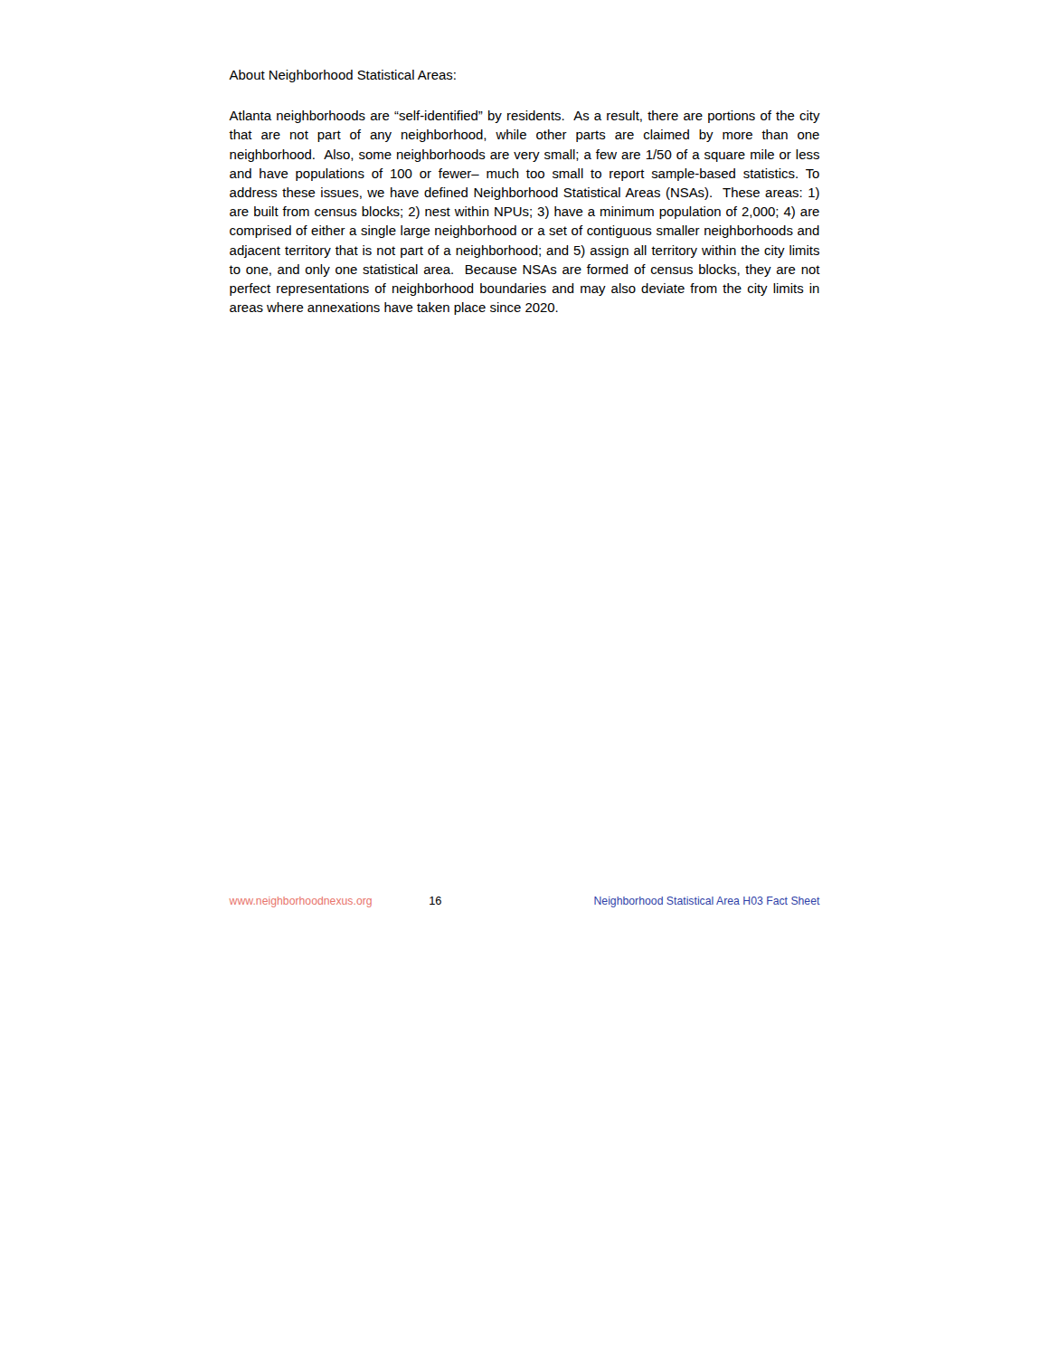About Neighborhood Statistical Areas:
Atlanta neighborhoods are “self-identified” by residents. As a result, there are portions of the city that are not part of any neighborhood, while other parts are claimed by more than one neighborhood. Also, some neighborhoods are very small; a few are 1/50 of a square mile or less and have populations of 100 or fewer– much too small to report sample-based statistics. To address these issues, we have defined Neighborhood Statistical Areas (NSAs). These areas: 1) are built from census blocks; 2) nest within NPUs; 3) have a minimum population of 2,000; 4) are comprised of either a single large neighborhood or a set of contiguous smaller neighborhoods and adjacent territory that is not part of a neighborhood; and 5) assign all territory within the city limits to one, and only one statistical area. Because NSAs are formed of census blocks, they are not perfect representations of neighborhood boundaries and may also deviate from the city limits in areas where annexations have taken place since 2020.
www.neighborhoodnexus.org 16 Neighborhood Statistical Area H03 Fact Sheet